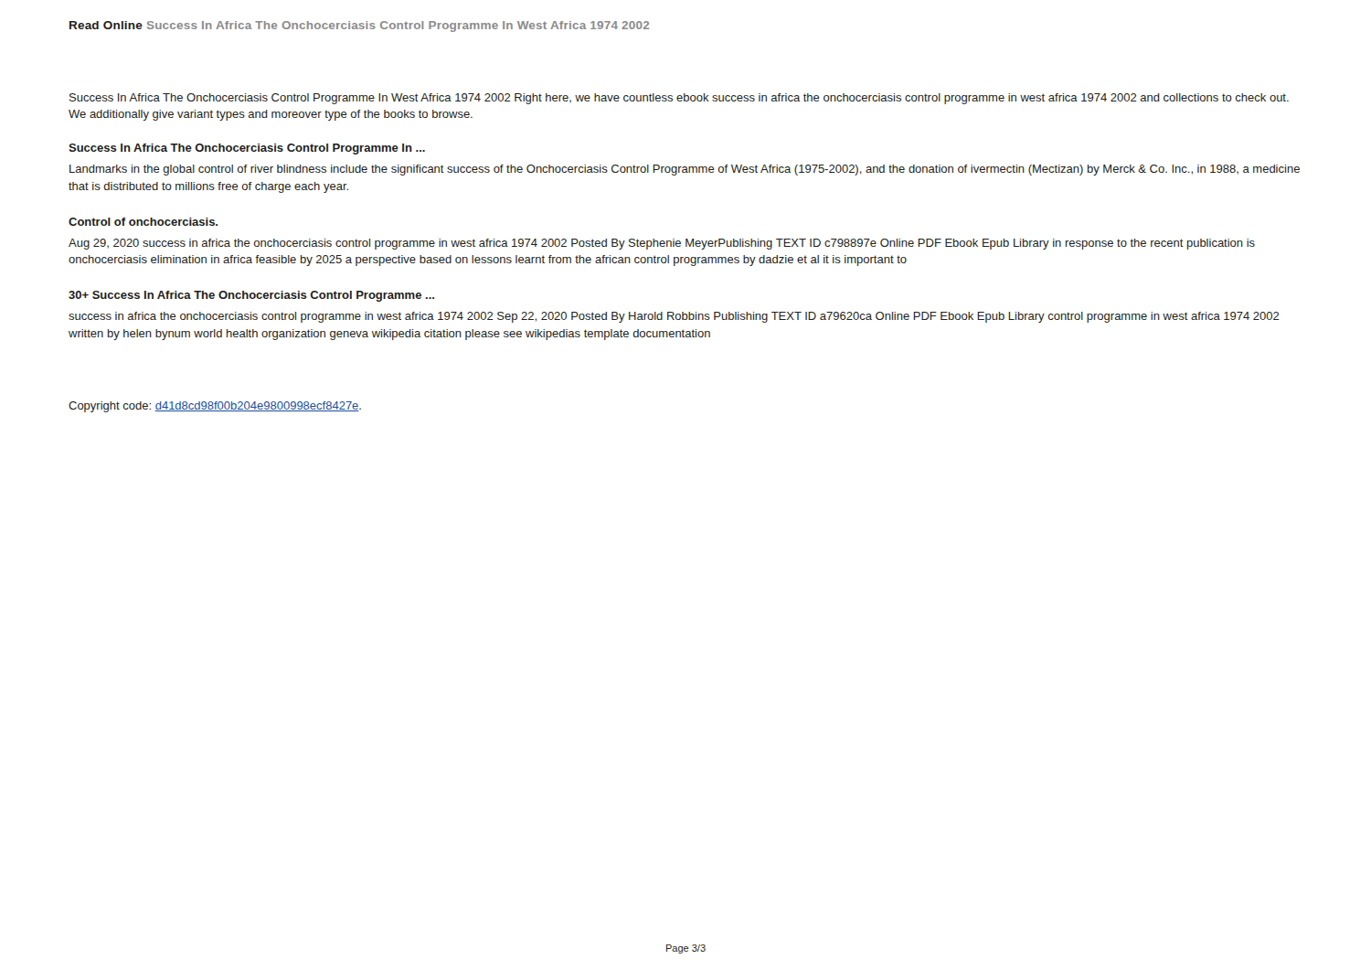Read Online Success In Africa The Onchocerciasis Control Programme In West Africa 1974 2002
Success In Africa The Onchocerciasis Control Programme In West Africa 1974 2002 Right here, we have countless ebook success in africa the onchocerciasis control programme in west africa 1974 2002 and collections to check out. We additionally give variant types and moreover type of the books to browse.
Success In Africa The Onchocerciasis Control Programme In ...
Landmarks in the global control of river blindness include the significant success of the Onchocerciasis Control Programme of West Africa (1975-2002), and the donation of ivermectin (Mectizan) by Merck & Co. Inc., in 1988, a medicine that is distributed to millions free of charge each year.
Control of onchocerciasis.
Aug 29, 2020 success in africa the onchocerciasis control programme in west africa 1974 2002 Posted By Stephenie MeyerPublishing TEXT ID c798897e Online PDF Ebook Epub Library in response to the recent publication is onchocerciasis elimination in africa feasible by 2025 a perspective based on lessons learnt from the african control programmes by dadzie et al it is important to
30+ Success In Africa The Onchocerciasis Control Programme ...
success in africa the onchocerciasis control programme in west africa 1974 2002 Sep 22, 2020 Posted By Harold Robbins Publishing TEXT ID a79620ca Online PDF Ebook Epub Library control programme in west africa 1974 2002 written by helen bynum world health organization geneva wikipedia citation please see wikipedias template documentation
Copyright code: d41d8cd98f00b204e9800998ecf8427e.
Page 3/3